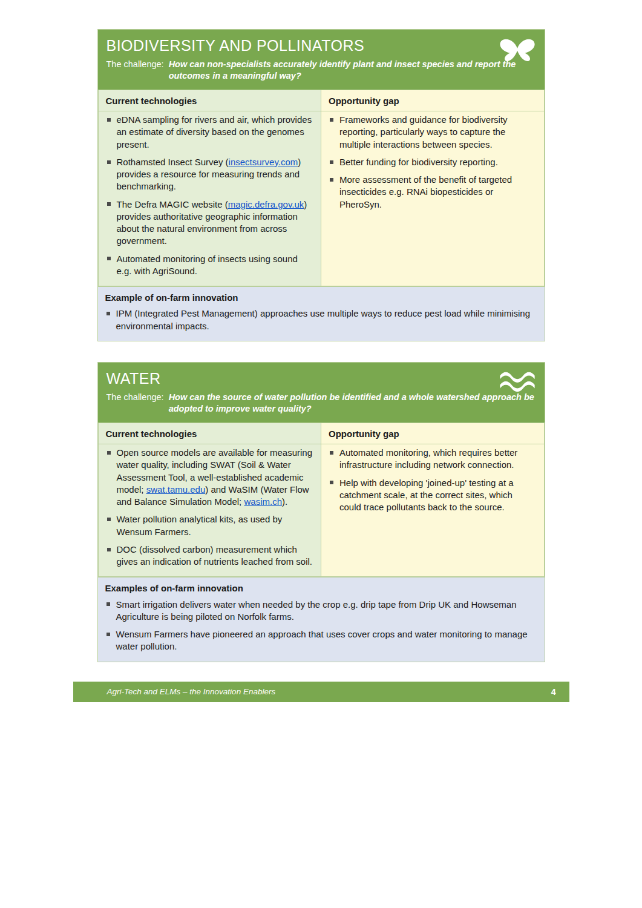BIODIVERSITY AND POLLINATORS
The challenge: How can non-specialists accurately identify plant and insect species and report the outcomes in a meaningful way?
| Current technologies | Opportunity gap |
| --- | --- |
| eDNA sampling for rivers and air, which provides an estimate of diversity based on the genomes present. Rothamsted Insect Survey ( insectsurvey.com ) provides a resource for measuring trends and benchmarking. The Defra MAGIC website ( magic.defra.gov.uk ) provides authoritative geographic information about the natural environment from across government. Automated monitoring of insects using sound e.g. with AgriSound. | Frameworks and guidance for biodiversity reporting, particularly ways to capture the multiple interactions between species. Better funding for biodiversity reporting. More assessment of the benefit of targeted insecticides e.g. RNAi biopesticides or PheroSyn. |
Example of on-farm innovation
IPM (Integrated Pest Management) approaches use multiple ways to reduce pest load while minimising environmental impacts.
WATER
The challenge: How can the source of water pollution be identified and a whole watershed approach be adopted to improve water quality?
| Current technologies | Opportunity gap |
| --- | --- |
| Open source models are available for measuring water quality, including SWAT (Soil & Water Assessment Tool, a well-established academic model; swat.tamu.edu ) and WaSIM (Water Flow and Balance Simulation Model; wasim.ch ). Water pollution analytical kits, as used by Wensum Farmers. DOC (dissolved carbon) measurement which gives an indication of nutrients leached from soil. | Automated monitoring, which requires better infrastructure including network connection. Help with developing 'joined-up' testing at a catchment scale, at the correct sites, which could trace pollutants back to the source. |
Examples of on-farm innovation
Smart irrigation delivers water when needed by the crop e.g. drip tape from Drip UK and Howseman Agriculture is being piloted on Norfolk farms.
Wensum Farmers have pioneered an approach that uses cover crops and water monitoring to manage water pollution.
Agri-Tech and ELMs – the Innovation Enablers
4